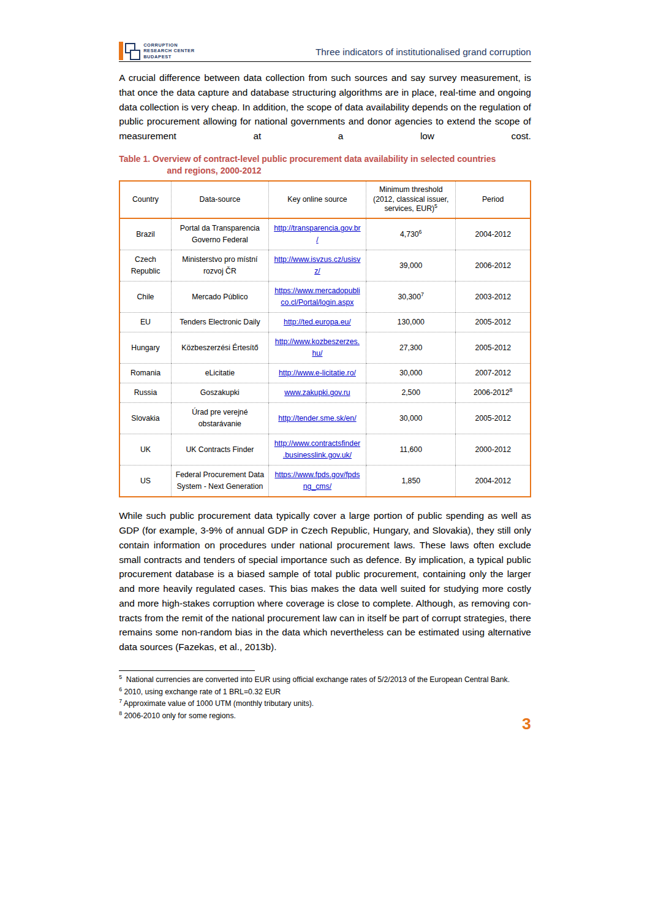Corruption
Research Center
Budapest
Three indicators of institutionalised grand corruption
A crucial difference between data collection from such sources and say survey measurement, is that once the data capture and database structuring algorithms are in place, real-time and ongoing data collection is very cheap. In addition, the scope of data availability depends on the regulation of public procurement allowing for national governments and donor agencies to extend the scope of measurement at a low cost.
Table 1. Overview of contract-level public procurement data availability in selected countries and regions, 2000-2012
| Country | Data-source | Key online source | Minimum threshold (2012, classical issuer, services, EUR) 5 | Period |
| --- | --- | --- | --- | --- |
| Brazil | Portal da Transparencia Governo Federal | http://transparencia.gov.br / | 4,730 6 | 2004-2012 |
| Czech Republic | Ministerstvo pro místní rozvoj ČR | http://www.isvzus.cz/usisv z/ | 39,000 | 2006-2012 |
| Chile | Mercado Público | https://www.mercadopubli co.cl/Portal/login.aspx | 30,300 7 | 2003-2012 |
| EU | Tenders Electronic Daily | http://ted.europa.eu/ | 130,000 | 2005-2012 |
| Hungary | Közbeszerzési Értesítő | http://www.kozbeszerzes. hu/ | 27,300 | 2005-2012 |
| Romania | eLicitatie | http://www.e-licitatie.ro/ | 30,000 | 2007-2012 |
| Russia | Goszakupki | www.zakupki.gov.ru | 2,500 | 2006-2012 8 |
| Slovakia | Úrad pre verejné obstarávanie | http://tender.sme.sk/en/ | 30,000 | 2005-2012 |
| UK | UK Contracts Finder | http://www.contractsfinder .businesslink.gov.uk/ | 11,600 | 2000-2012 |
| US | Federal Procurement Data System - Next Generation | https://www.fpds.gov/fpds ng_cms/ | 1,850 | 2004-2012 |
While such public procurement data typically cover a large portion of public spending as well as GDP (for example, 3-9% of annual GDP in Czech Republic, Hungary, and Slovakia), they still only contain information on procedures under national procurement laws. These laws often exclude small contracts and tenders of special importance such as defence. By implication, a typical public procurement database is a biased sample of total public procurement, containing only the larger and more heavily regulated cases. This bias makes the data well suited for studying more costly and more high-stakes corruption where coverage is close to complete. Although, as removing contracts from the remit of the national procurement law can in itself be part of corrupt strategies, there remains some non-random bias in the data which nevertheless can be estimated using alternative data sources (Fazekas, et al., 2013b).
5 National currencies are converted into EUR using official exchange rates of 5/2/2013 of the European Central Bank.
6 2010, using exchange rate of 1 BRL=0.32 EUR
7 Approximate value of 1000 UTM (monthly tributary units).
8 2006-2010 only for some regions.
3